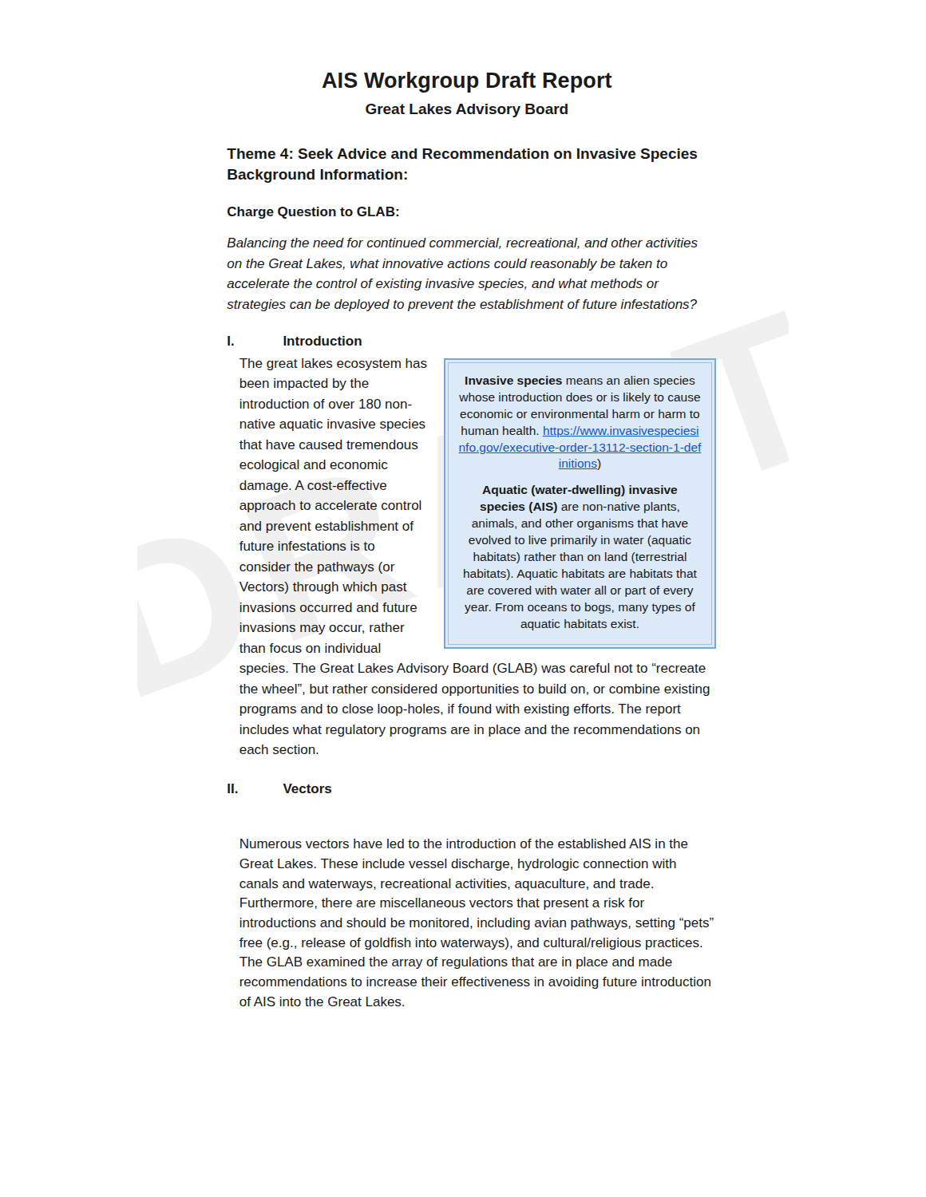DRAFT
AIS Workgroup Draft Report
Great Lakes Advisory Board
Theme 4: Seek Advice and Recommendation on Invasive Species Background Information:
Charge Question to GLAB:
Balancing the need for continued commercial, recreational, and other activities on the Great Lakes, what innovative actions could reasonably be taken to accelerate the control of existing invasive species, and what methods or strategies can be deployed to prevent the establishment of future infestations?
I. Introduction
Invasive species means an alien species whose introduction does or is likely to cause economic or environmental harm or harm to human health. https://www.invasivespeciesinfo.gov/executive-order-13112-section-1-definitions)
Aquatic (water-dwelling) invasive species (AIS) are non-native plants, animals, and other organisms that have evolved to live primarily in water (aquatic habitats) rather than on land (terrestrial habitats). Aquatic habitats are habitats that are covered with water all or part of every year. From oceans to bogs, many types of aquatic habitats exist.
The great lakes ecosystem has been impacted by the introduction of over 180 non-native aquatic invasive species that have caused tremendous ecological and economic damage. A cost-effective approach to accelerate control and prevent establishment of future infestations is to consider the pathways (or Vectors) through which past invasions occurred and future invasions may occur, rather than focus on individual species. The Great Lakes Advisory Board (GLAB) was careful not to “recreate the wheel”, but rather considered opportunities to build on, or combine existing programs and to close loop-holes, if found with existing efforts. The report includes what regulatory programs are in place and the recommendations on each section.
II. Vectors
Numerous vectors have led to the introduction of the established AIS in the Great Lakes. These include vessel discharge, hydrologic connection with canals and waterways, recreational activities, aquaculture, and trade. Furthermore, there are miscellaneous vectors that present a risk for introductions and should be monitored, including avian pathways, setting “pets” free (e.g., release of goldfish into waterways), and cultural/religious practices. The GLAB examined the array of regulations that are in place and made recommendations to increase their effectiveness in avoiding future introduction of AIS into the Great Lakes.